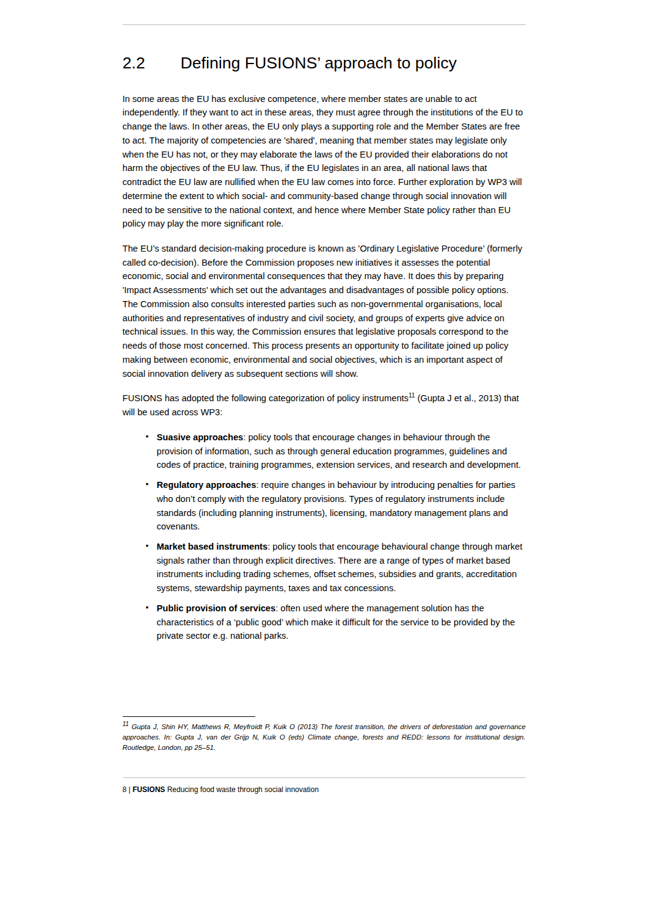2.2 Defining FUSIONS’ approach to policy
In some areas the EU has exclusive competence, where member states are unable to act independently. If they want to act in these areas, they must agree through the institutions of the EU to change the laws. In other areas, the EU only plays a supporting role and the Member States are free to act. The majority of competencies are 'shared', meaning that member states may legislate only when the EU has not, or they may elaborate the laws of the EU provided their elaborations do not harm the objectives of the EU law. Thus, if the EU legislates in an area, all national laws that contradict the EU law are nullified when the EU law comes into force. Further exploration by WP3 will determine the extent to which social- and community-based change through social innovation will need to be sensitive to the national context, and hence where Member State policy rather than EU policy may play the more significant role.
The EU’s standard decision-making procedure is known as 'Ordinary Legislative Procedure’ (formerly called co-decision). Before the Commission proposes new initiatives it assesses the potential economic, social and environmental consequences that they may have. It does this by preparing 'Impact Assessments' which set out the advantages and disadvantages of possible policy options. The Commission also consults interested parties such as non-governmental organisations, local authorities and representatives of industry and civil society, and groups of experts give advice on technical issues. In this way, the Commission ensures that legislative proposals correspond to the needs of those most concerned. This process presents an opportunity to facilitate joined up policy making between economic, environmental and social objectives, which is an important aspect of social innovation delivery as subsequent sections will show.
FUSIONS has adopted the following categorization of policy instruments11 (Gupta J et al., 2013) that will be used across WP3:
Suasive approaches: policy tools that encourage changes in behaviour through the provision of information, such as through general education programmes, guidelines and codes of practice, training programmes, extension services, and research and development.
Regulatory approaches: require changes in behaviour by introducing penalties for parties who don’t comply with the regulatory provisions. Types of regulatory instruments include standards (including planning instruments), licensing, mandatory management plans and covenants.
Market based instruments: policy tools that encourage behavioural change through market signals rather than through explicit directives. There are a range of types of market based instruments including trading schemes, offset schemes, subsidies and grants, accreditation systems, stewardship payments, taxes and tax concessions.
Public provision of services: often used where the management solution has the characteristics of a ‘public good’ which make it difficult for the service to be provided by the private sector e.g. national parks.
11 Gupta J, Shin HY, Matthews R, Meyfroidt P, Kuik O (2013) The forest transition, the drivers of deforestation and governance approaches. In: Gupta J, van der Grijp N, Kuik O (eds) Climate change, forests and REDD: lessons for institutional design. Routledge, London, pp 25–51.
8 | FUSIONS Reducing food waste through social innovation